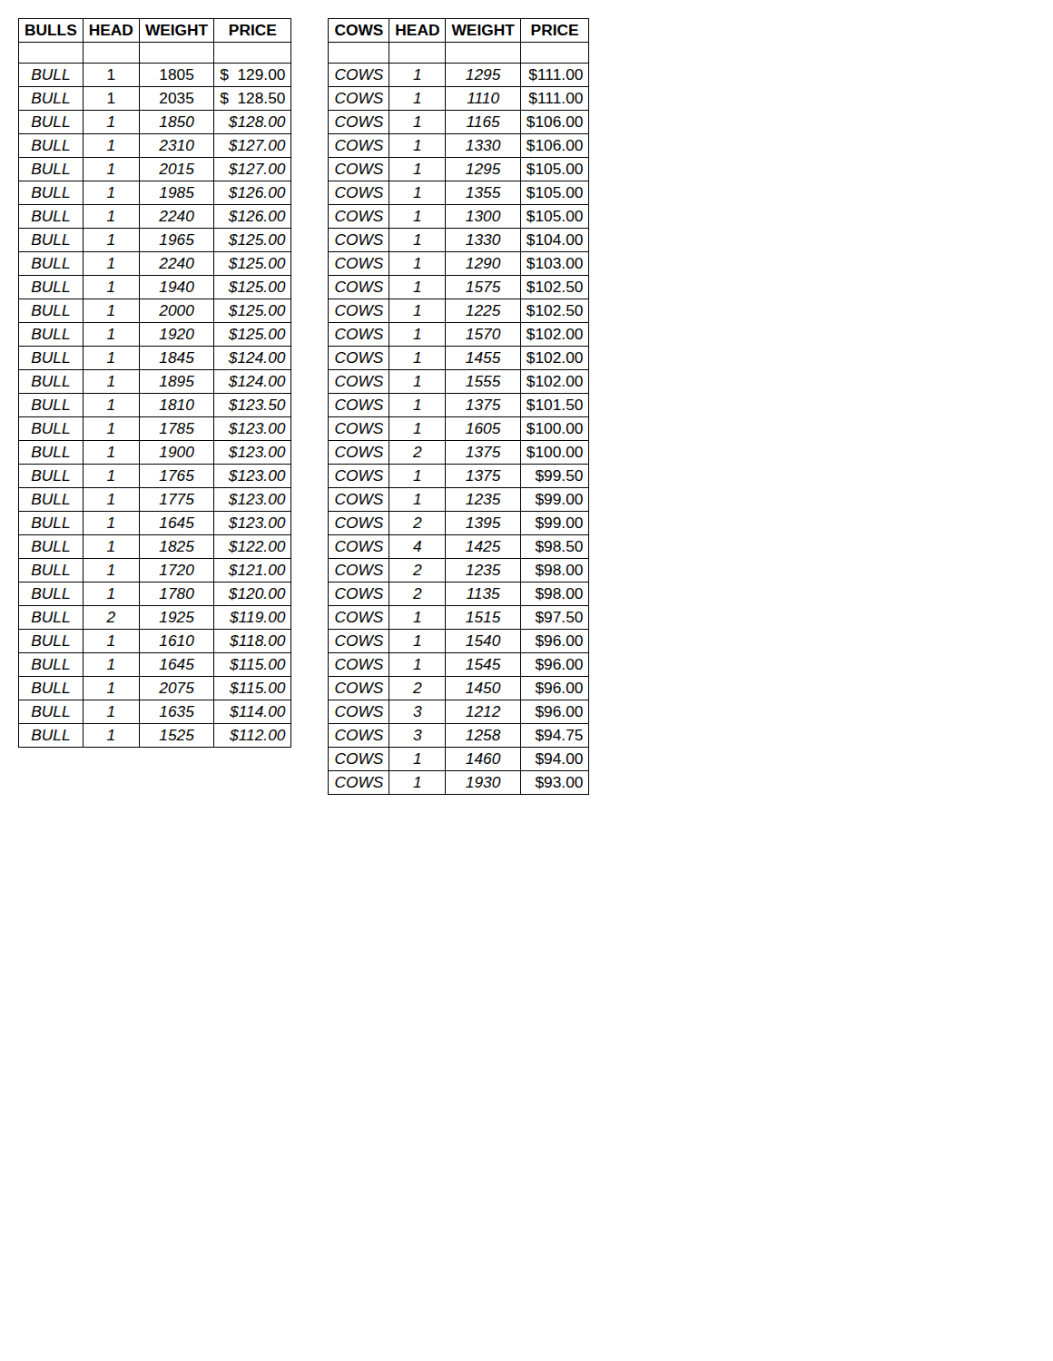| BULLS | HEAD | WEIGHT | PRICE |
| --- | --- | --- | --- |
| BULL | 1 | 1805 | $ 129.00 |
| BULL | 1 | 2035 | $ 128.50 |
| BULL | 1 | 1850 | $128.00 |
| BULL | 1 | 2310 | $127.00 |
| BULL | 1 | 2015 | $127.00 |
| BULL | 1 | 1985 | $126.00 |
| BULL | 1 | 2240 | $126.00 |
| BULL | 1 | 1965 | $125.00 |
| BULL | 1 | 2240 | $125.00 |
| BULL | 1 | 1940 | $125.00 |
| BULL | 1 | 2000 | $125.00 |
| BULL | 1 | 1920 | $125.00 |
| BULL | 1 | 1845 | $124.00 |
| BULL | 1 | 1895 | $124.00 |
| BULL | 1 | 1810 | $123.50 |
| BULL | 1 | 1785 | $123.00 |
| BULL | 1 | 1900 | $123.00 |
| BULL | 1 | 1765 | $123.00 |
| BULL | 1 | 1775 | $123.00 |
| BULL | 1 | 1645 | $123.00 |
| BULL | 1 | 1825 | $122.00 |
| BULL | 1 | 1720 | $121.00 |
| BULL | 1 | 1780 | $120.00 |
| BULL | 2 | 1925 | $119.00 |
| BULL | 1 | 1610 | $118.00 |
| BULL | 1 | 1645 | $115.00 |
| BULL | 1 | 2075 | $115.00 |
| BULL | 1 | 1635 | $114.00 |
| BULL | 1 | 1525 | $112.00 |
| COWS | HEAD | WEIGHT | PRICE |
| --- | --- | --- | --- |
| COWS | 1 | 1295 | $111.00 |
| COWS | 1 | 1110 | $111.00 |
| COWS | 1 | 1165 | $106.00 |
| COWS | 1 | 1330 | $106.00 |
| COWS | 1 | 1295 | $105.00 |
| COWS | 1 | 1355 | $105.00 |
| COWS | 1 | 1300 | $105.00 |
| COWS | 1 | 1330 | $104.00 |
| COWS | 1 | 1290 | $103.00 |
| COWS | 1 | 1575 | $102.50 |
| COWS | 1 | 1225 | $102.50 |
| COWS | 1 | 1570 | $102.00 |
| COWS | 1 | 1455 | $102.00 |
| COWS | 1 | 1555 | $102.00 |
| COWS | 1 | 1375 | $101.50 |
| COWS | 1 | 1605 | $100.00 |
| COWS | 2 | 1375 | $100.00 |
| COWS | 1 | 1375 | $99.50 |
| COWS | 1 | 1235 | $99.00 |
| COWS | 2 | 1395 | $99.00 |
| COWS | 4 | 1425 | $98.50 |
| COWS | 2 | 1235 | $98.00 |
| COWS | 2 | 1135 | $98.00 |
| COWS | 1 | 1515 | $97.50 |
| COWS | 1 | 1540 | $96.00 |
| COWS | 1 | 1545 | $96.00 |
| COWS | 2 | 1450 | $96.00 |
| COWS | 3 | 1212 | $96.00 |
| COWS | 3 | 1258 | $94.75 |
| COWS | 1 | 1460 | $94.00 |
| COWS | 1 | 1930 | $93.00 |